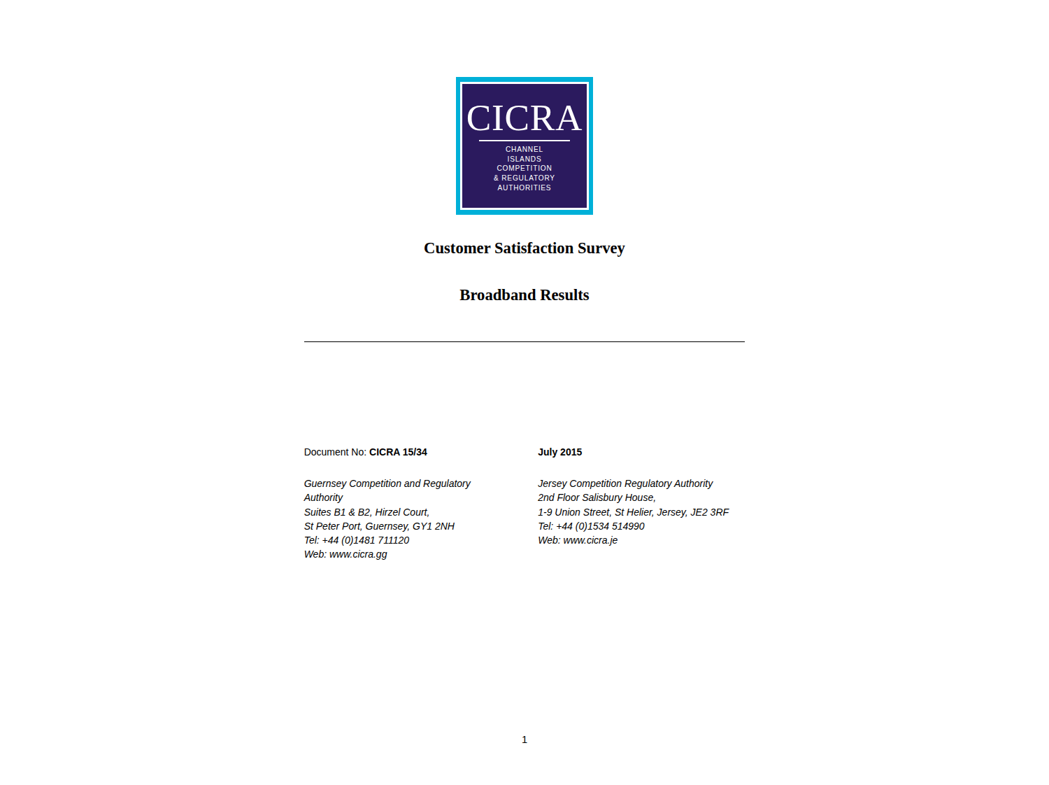CICRA
Channel
Islands
Competition
& Regulatory
Authorities
Customer Satisfaction Survey
Broadband Results
Document No: CICRA 15/34
Guernsey Competition and Regulatory Authority
Suites B1 & B2, Hirzel Court,
St Peter Port, Guernsey, GY1 2NH
Tel: +44 (0)1481 711120
Web: www.cicra.gg
July 2015
Jersey Competition Regulatory Authority
2nd Floor Salisbury House,
1-9 Union Street, St Helier, Jersey, JE2 3RF
Tel: +44 (0)1534 514990
Web: www.cicra.je
1